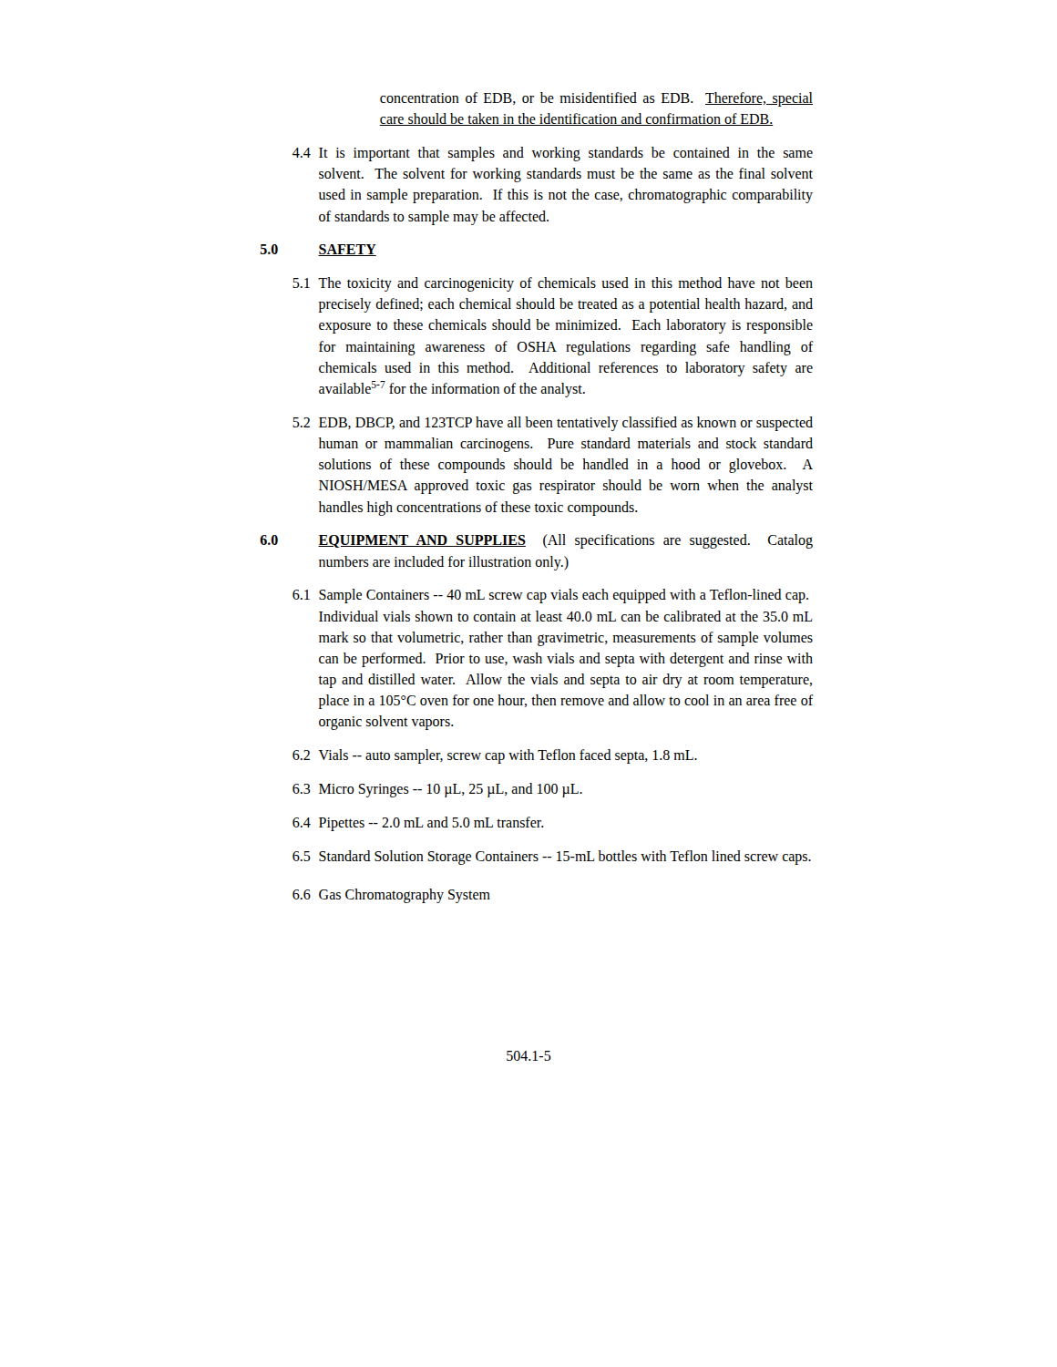concentration of EDB, or be misidentified as EDB. Therefore, special care should be taken in the identification and confirmation of EDB.
4.4
It is important that samples and working standards be contained in the same solvent. The solvent for working standards must be the same as the final solvent used in sample preparation. If this is not the case, chromatographic comparability of standards to sample may be affected.
5.0
SAFETY
5.1
The toxicity and carcinogenicity of chemicals used in this method have not been precisely defined; each chemical should be treated as a potential health hazard, and exposure to these chemicals should be minimized. Each laboratory is responsible for maintaining awareness of OSHA regulations regarding safe handling of chemicals used in this method. Additional references to laboratory safety are available5-7 for the information of the analyst.
5.2
EDB, DBCP, and 123TCP have all been tentatively classified as known or suspected human or mammalian carcinogens. Pure standard materials and stock standard solutions of these compounds should be handled in a hood or glovebox. A NIOSH/MESA approved toxic gas respirator should be worn when the analyst handles high concentrations of these toxic compounds.
6.0
EQUIPMENT AND SUPPLIES (All specifications are suggested. Catalog numbers are included for illustration only.)
6.1
Sample Containers -- 40 mL screw cap vials each equipped with a Teflon-lined cap. Individual vials shown to contain at least 40.0 mL can be calibrated at the 35.0 mL mark so that volumetric, rather than gravimetric, measurements of sample volumes can be performed. Prior to use, wash vials and septa with detergent and rinse with tap and distilled water. Allow the vials and septa to air dry at room temperature, place in a 105°C oven for one hour, then remove and allow to cool in an area free of organic solvent vapors.
6.2
Vials -- auto sampler, screw cap with Teflon faced septa, 1.8 mL.
6.3
Micro Syringes -- 10 µL, 25 µL, and 100 µL.
6.4
Pipettes -- 2.0 mL and 5.0 mL transfer.
6.5
Standard Solution Storage Containers -- 15-mL bottles with Teflon lined screw caps.
6.6
Gas Chromatography System
504.1-5